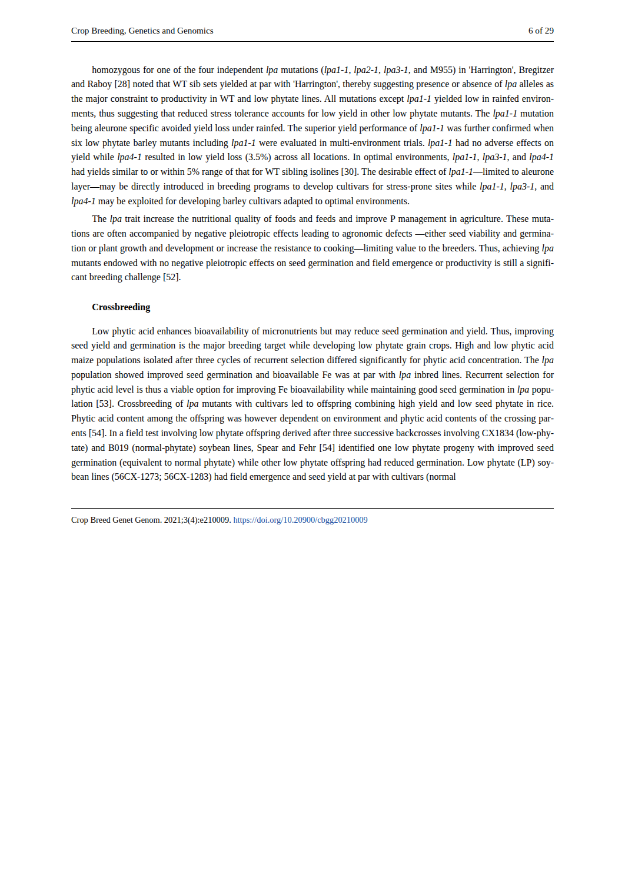Crop Breeding, Genetics and Genomics 6 of 29
homozygous for one of the four independent lpa mutations (lpa1-1, lpa2-1, lpa3-1, and M955) in 'Harrington', Bregitzer and Raboy [28] noted that WT sib sets yielded at par with 'Harrington', thereby suggesting presence or absence of lpa alleles as the major constraint to productivity in WT and low phytate lines. All mutations except lpa1-1 yielded low in rainfed environments, thus suggesting that reduced stress tolerance accounts for low yield in other low phytate mutants. The lpa1-1 mutation being aleurone specific avoided yield loss under rainfed. The superior yield performance of lpa1-1 was further confirmed when six low phytate barley mutants including lpa1-1 were evaluated in multi-environment trials. lpa1-1 had no adverse effects on yield while lpa4-1 resulted in low yield loss (3.5%) across all locations. In optimal environments, lpa1-1, lpa3-1, and lpa4-1 had yields similar to or within 5% range of that for WT sibling isolines [30]. The desirable effect of lpa1-1—limited to aleurone layer—may be directly introduced in breeding programs to develop cultivars for stress-prone sites while lpa1-1, lpa3-1, and lpa4-1 may be exploited for developing barley cultivars adapted to optimal environments.
The lpa trait increase the nutritional quality of foods and feeds and improve P management in agriculture. These mutations are often accompanied by negative pleiotropic effects leading to agronomic defects —either seed viability and germination or plant growth and development or increase the resistance to cooking—limiting value to the breeders. Thus, achieving lpa mutants endowed with no negative pleiotropic effects on seed germination and field emergence or productivity is still a significant breeding challenge [52].
Crossbreeding
Low phytic acid enhances bioavailability of micronutrients but may reduce seed germination and yield. Thus, improving seed yield and germination is the major breeding target while developing low phytate grain crops. High and low phytic acid maize populations isolated after three cycles of recurrent selection differed significantly for phytic acid concentration. The lpa population showed improved seed germination and bioavailable Fe was at par with lpa inbred lines. Recurrent selection for phytic acid level is thus a viable option for improving Fe bioavailability while maintaining good seed germination in lpa population [53]. Crossbreeding of lpa mutants with cultivars led to offspring combining high yield and low seed phytate in rice. Phytic acid content among the offspring was however dependent on environment and phytic acid contents of the crossing parents [54]. In a field test involving low phytate offspring derived after three successive backcrosses involving CX1834 (low-phytate) and B019 (normal-phytate) soybean lines, Spear and Fehr [54] identified one low phytate progeny with improved seed germination (equivalent to normal phytate) while other low phytate offspring had reduced germination. Low phytate (LP) soybean lines (56CX-1273; 56CX-1283) had field emergence and seed yield at par with cultivars (normal
Crop Breed Genet Genom. 2021;3(4):e210009. https://doi.org/10.20900/cbgg20210009